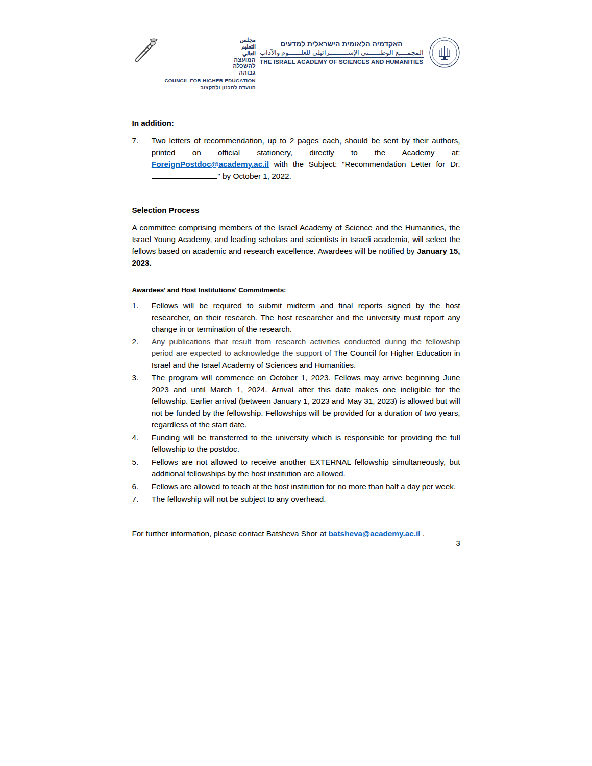مجلس
التعليم
العالي
המועצה
להשכלה
גבוהה
COUNCIL FOR HIGHER EDUCATION
הוועדה לתכנון ולתקצוב
האקדמיה הלאומית הישראלית למדעים
المجمــــع الوطــــــني الإســـــــــرائيلي للعلــــــوم والآداب
THE ISRAEL ACADEMY OF SCIENCES AND HUMANITIES
ACADEMIA
In addition:
7. Two letters of recommendation, up to 2 pages each, should be sent by their authors, printed on official stationery, directly to the Academy at: ForeignPostdoc@academy.ac.il with the Subject: "Recommendation Letter for Dr. " by October 1, 2022.
Selection Process
A committee comprising members of the Israel Academy of Science and the Humanities, the Israel Young Academy, and leading scholars and scientists in Israeli academia, will select the fellows based on academic and research excellence. Awardees will be notified by January 15, 2023.
Awardees’ and Host Institutions' Commitments:
1. Fellows will be required to submit midterm and final reports signed by the host researcher, on their research. The host researcher and the university must report any change in or termination of the research.
2. Any publications that result from research activities conducted during the fellowship period are expected to acknowledge the support of The Council for Higher Education in Israel and the Israel Academy of Sciences and Humanities.
3. The program will commence on October 1, 2023. Fellows may arrive beginning June 2023 and until March 1, 2024. Arrival after this date makes one ineligible for the fellowship. Earlier arrival (between January 1, 2023 and May 31, 2023) is allowed but will not be funded by the fellowship. Fellowships will be provided for a duration of two years, regardless of the start date.
4. Funding will be transferred to the university which is responsible for providing the full fellowship to the postdoc.
5. Fellows are not allowed to receive another EXTERNAL fellowship simultaneously, but additional fellowships by the host institution are allowed.
6. Fellows are allowed to teach at the host institution for no more than half a day per week.
7. The fellowship will not be subject to any overhead.
For further information, please contact Batsheva Shor at batsheva@academy.ac.il .
3